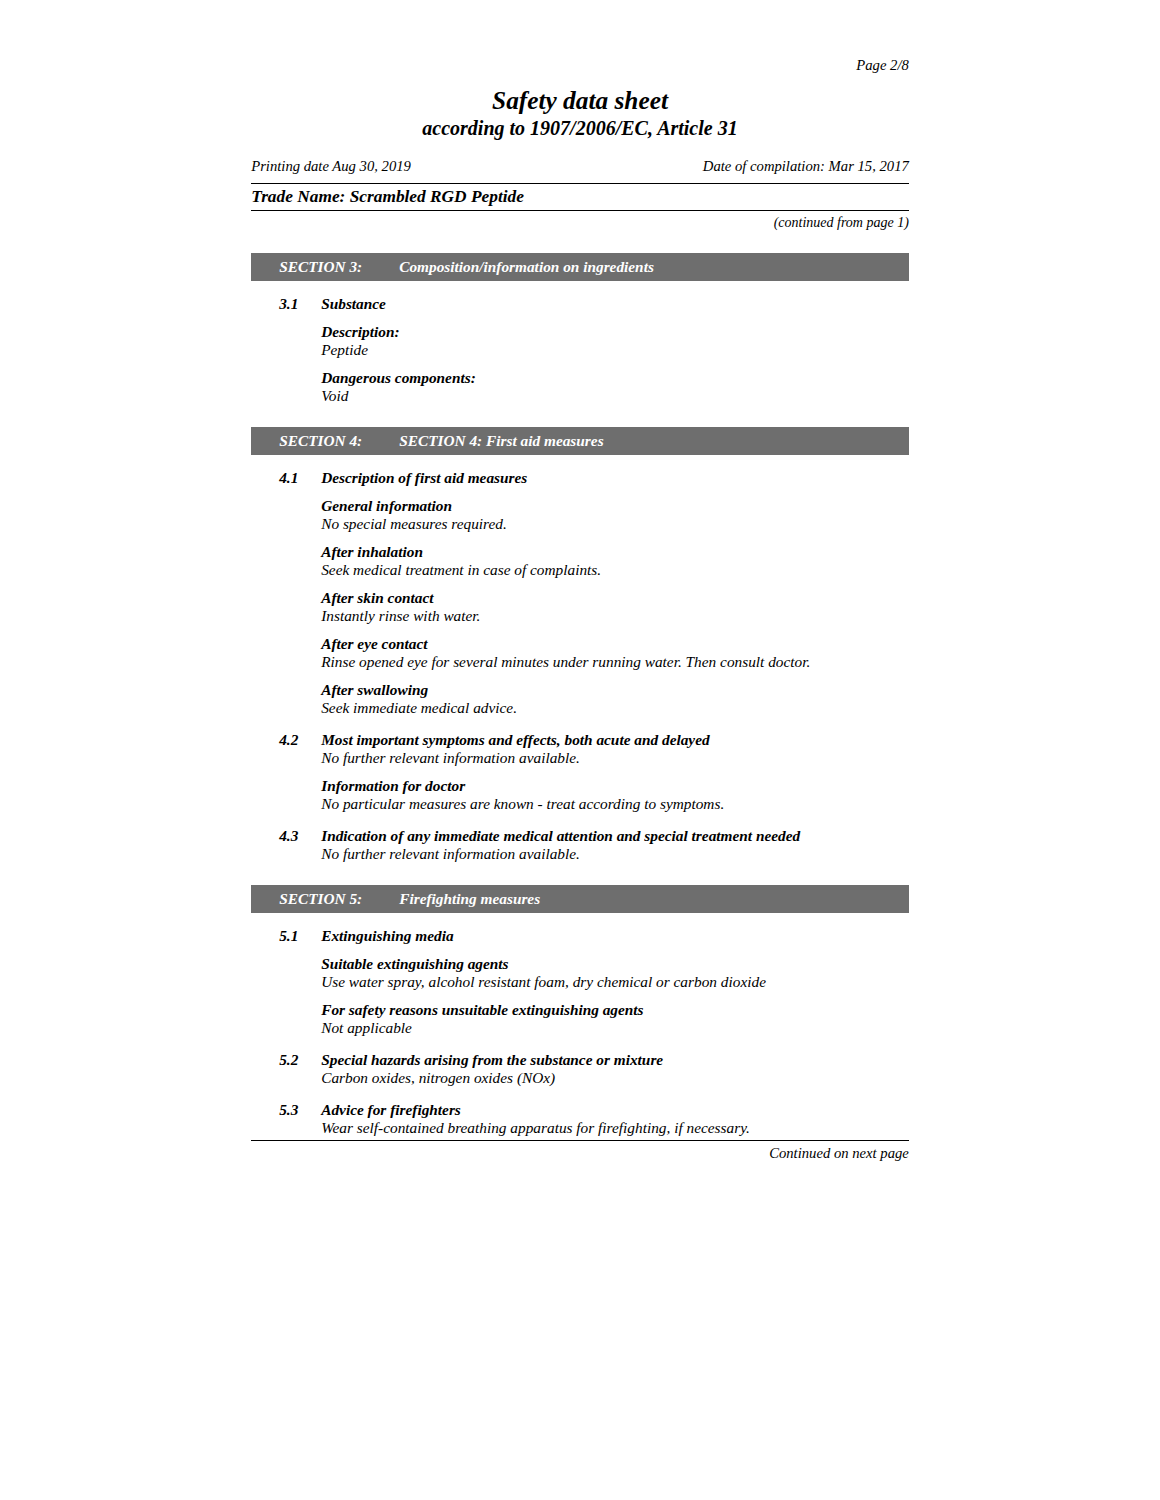Page 2/8
Safety data sheet
according to 1907/2006/EC, Article 31
Printing date Aug 30, 2019 Date of compilation: Mar 15, 2017
Trade Name: Scrambled RGD Peptide
(continued from page 1)
SECTION 3: Composition/information on ingredients
3.1
Substance
Description:
Peptide
Dangerous components:
Void
SECTION 4: SECTION 4: First aid measures
4.1
Description of first aid measures
General information
No special measures required.
After inhalation
Seek medical treatment in case of complaints.
After skin contact
Instantly rinse with water.
After eye contact
Rinse opened eye for several minutes under running water. Then consult doctor.
After swallowing
Seek immediate medical advice.
4.2
Most important symptoms and effects, both acute and delayed
No further relevant information available.
Information for doctor
No particular measures are known - treat according to symptoms.
4.3
Indication of any immediate medical attention and special treatment needed
No further relevant information available.
SECTION 5: Firefighting measures
5.1
Extinguishing media
Suitable extinguishing agents
Use water spray, alcohol resistant foam, dry chemical or carbon dioxide
For safety reasons unsuitable extinguishing agents
Not applicable
5.2
Special hazards arising from the substance or mixture
Carbon oxides, nitrogen oxides (NOx)
5.3
Advice for firefighters
Wear self-contained breathing apparatus for firefighting, if necessary.
Continued on next page